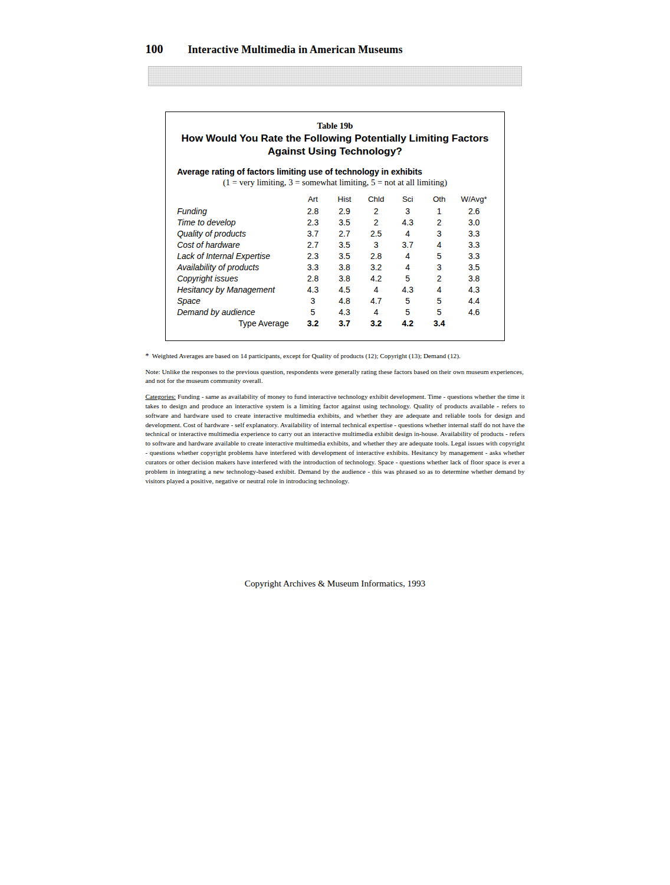100
Interactive Multimedia in American Museums
Table 19b
How Would You Rate the Following Potentially Limiting Factors
Against Using Technology?
Average rating of factors limiting use of technology in exhibits
(1 = very limiting, 3 = somewhat limiting, 5 = not at all limiting)
| | Art | Hist | Chld | Sci | Oth | W/Avg* |
| --- | --- | --- | --- | --- | --- | --- |
| Funding | 2.8 | 2.9 | 2 | 3 | 1 | 2.6 |
| Time to develop | 2.3 | 3.5 | 2 | 4.3 | 2 | 3.0 |
| Quality of products | 3.7 | 2.7 | 2.5 | 4 | 3 | 3.3 |
| Cost of hardware | 2.7 | 3.5 | 3 | 3.7 | 4 | 3.3 |
| Lack of Internal Expertise | 2.3 | 3.5 | 2.8 | 4 | 5 | 3.3 |
| Availability of products | 3.3 | 3.8 | 3.2 | 4 | 3 | 3.5 |
| Copyright issues | 2.8 | 3.8 | 4.2 | 5 | 2 | 3.8 |
| Hesitancy by Management | 4.3 | 4.5 | 4 | 4.3 | 4 | 4.3 |
| Space | 3 | 4.8 | 4.7 | 5 | 5 | 4.4 |
| Demand by audience | 5 | 4.3 | 4 | 5 | 5 | 4.6 |
| Type Average | 3.2 | 3.7 | 3.2 | 4.2 | 3.4 | |
* Weighted Averages are based on 14 participants, except for Quality of products (12); Copyright (13); Demand (12).
Note: Unlike the responses to the previous question, respondents were generally rating these factors based on their own museum experiences, and not for the museum community overall.
Categories: Funding - same as availability of money to fund interactive technology exhibit development. Time - questions whether the time it takes to design and produce an interactive system is a limiting factor against using technology. Quality of products available - refers to software and hardware used to create interactive multimedia exhibits, and whether they are adequate and reliable tools for design and development. Cost of hardware - self explanatory. Availability of internal technical expertise - questions whether internal staff do not have the technical or interactive multimedia experience to carry out an interactive multimedia exhibit design in-house. Availability of products - refers to software and hardware available to create interactive multimedia exhibits, and whether they are adequate tools. Legal issues with copyright - questions whether copyright problems have interfered with development of interactive exhibits. Hesitancy by management - asks whether curators or other decision makers have interfered with the introduction of technology. Space - questions whether lack of floor space is ever a problem in integrating a new technology-based exhibit. Demand by the audience - this was phrased so as to determine whether demand by visitors played a positive, negative or neutral role in introducing technology.
Copyright Archives & Museum Informatics, 1993